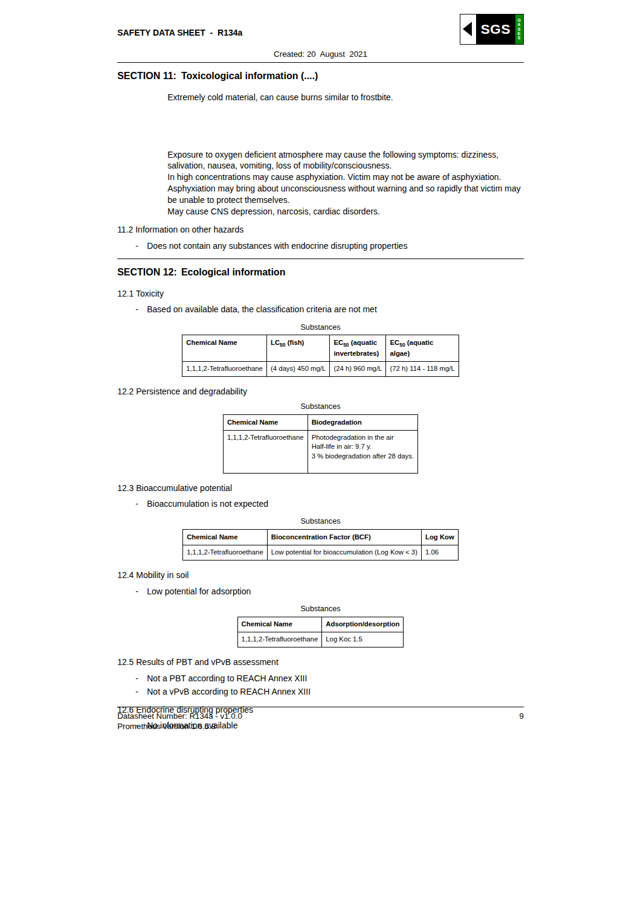SAFETY DATA SHEET - R134a
SGS
GASES
Created: 20 August 2021
SECTION 11: Toxicological information (....)
Extremely cold material, can cause burns similar to frostbite.
Exposure to oxygen deficient atmosphere may cause the following symptoms: dizziness, salivation, nausea, vomiting, loss of mobility/consciousness.
In high concentrations may cause asphyxiation. Victim may not be aware of asphyxiation.
Asphyxiation may bring about unconsciousness without warning and so rapidly that victim may be unable to protect themselves.
May cause CNS depression, narcosis, cardiac disorders.
11.2 Information on other hazards
Does not contain any substances with endocrine disrupting properties
SECTION 12: Ecological information
12.1 Toxicity
Based on available data, the classification criteria are not met
Substances
| Chemical Name | LC 50 (fish) | EC 50 (aquatic invertebrates) | EC 50 (aquatic algae) |
| --- | --- | --- | --- |
| 1,1,1,2-Tetrafluoroethane | (4 days) 450 mg/L | (24 h) 960 mg/L | (72 h) 114 - 118 mg/L |
12.2 Persistence and degradability
Substances
| Chemical Name | Biodegradation |
| --- | --- |
| 1,1,1,2-Tetrafluoroethane | Photodegradation in the air Half-life in air: 9.7 y. 3 % biodegradation after 28 days. |
12.3 Bioaccumulative potential
Bioaccumulation is not expected
Substances
| Chemical Name | Bioconcentration Factor (BCF) | Log Kow |
| --- | --- | --- |
| 1,1,1,2-Tetrafluoroethane | Low potential for bioaccumulation (Log Kow < 3) | 1.06 |
12.4 Mobility in soil
Low potential for adsorption
Substances
| Chemical Name | Adsorption/desorption |
| --- | --- |
| 1,1,1,2-Tetrafluoroethane | Log Koc 1.5 |
12.5 Results of PBT and vPvB assessment
Not a PBT according to REACH Annex XIII
Not a vPvB according to REACH Annex XIII
12.6 Endocrine disrupting properties
No information available
Datasheet Number: R134a - v1.0.0
Prometheus version 1.6.5.8
9